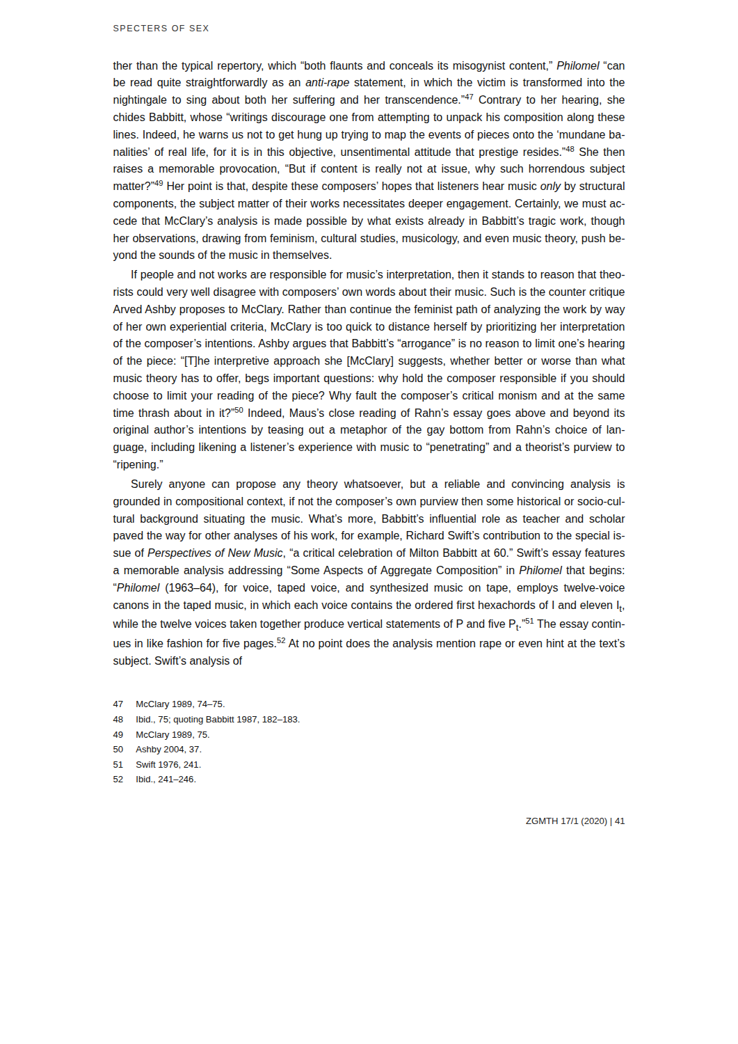Specters of Sex
ther than the typical repertory, which “both flaunts and conceals its misogynist content,” Philomel “can be read quite straightforwardly as an anti-rape statement, in which the victim is transformed into the nightingale to sing about both her suffering and her transcendence.”47 Contrary to her hearing, she chides Babbitt, whose “writings discourage one from attempting to unpack his composition along these lines. Indeed, he warns us not to get hung up trying to map the events of pieces onto the ‘mundane banalities’ of real life, for it is in this objective, unsentimental attitude that prestige resides.”48 She then raises a memorable provocation, “But if content is really not at issue, why such horrendous subject matter?”49 Her point is that, despite these composers’ hopes that listeners hear music only by structural components, the subject matter of their works necessitates deeper engagement. Certainly, we must accede that McClary’s analysis is made possible by what exists already in Babbitt’s tragic work, though her observations, drawing from feminism, cultural studies, musicology, and even music theory, push beyond the sounds of the music in themselves.
If people and not works are responsible for music’s interpretation, then it stands to reason that theorists could very well disagree with composers’ own words about their music. Such is the counter critique Arved Ashby proposes to McClary. Rather than continue the feminist path of analyzing the work by way of her own experiential criteria, McClary is too quick to distance herself by prioritizing her interpretation of the composer’s intentions. Ashby argues that Babbitt’s “arrogance” is no reason to limit one’s hearing of the piece: “[T]he interpretive approach she [McClary] suggests, whether better or worse than what music theory has to offer, begs important questions: why hold the composer responsible if you should choose to limit your reading of the piece? Why fault the composer’s critical monism and at the same time thrash about in it?”50 Indeed, Maus’s close reading of Rahn’s essay goes above and beyond its original author’s intentions by teasing out a metaphor of the gay bottom from Rahn’s choice of language, including likening a listener’s experience with music to “penetrating” and a theorist’s purview to “ripening.”
Surely anyone can propose any theory whatsoever, but a reliable and convincing analysis is grounded in compositional context, if not the composer’s own purview then some historical or socio-cultural background situating the music. What’s more, Babbitt’s influential role as teacher and scholar paved the way for other analyses of his work, for example, Richard Swift’s contribution to the special issue of Perspectives of New Music, “a critical celebration of Milton Babbitt at 60.” Swift’s essay features a memorable analysis addressing “Some Aspects of Aggregate Composition” in Philomel that begins: “Philomel (1963–64), for voice, taped voice, and synthesized music on tape, employs twelve-voice canons in the taped music, in which each voice contains the ordered first hexachords of I and eleven It, while the twelve voices taken together produce vertical statements of P and five Pt.”51 The essay continues in like fashion for five pages.52 At no point does the analysis mention rape or even hint at the text’s subject. Swift’s analysis of
47 McClary 1989, 74–75.
48 Ibid., 75; quoting Babbitt 1987, 182–183.
49 McClary 1989, 75.
50 Ashby 2004, 37.
51 Swift 1976, 241.
52 Ibid., 241–246.
ZGMTH 17/1 (2020) | 41